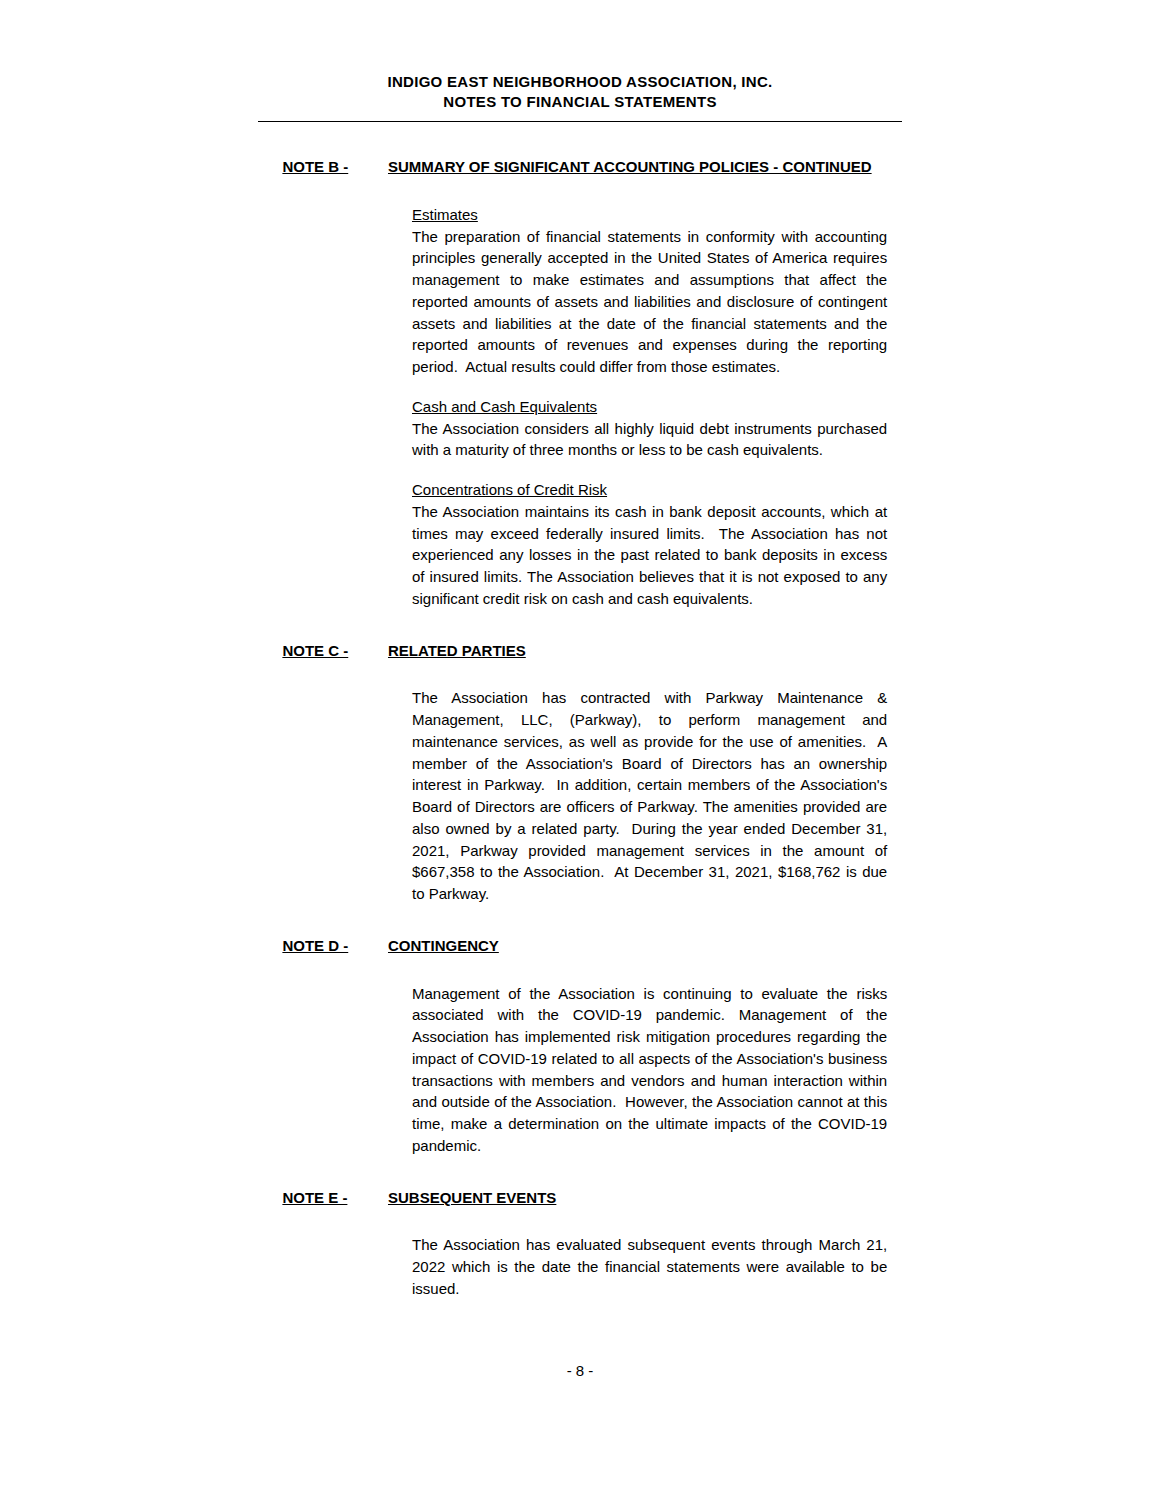INDIGO EAST NEIGHBORHOOD ASSOCIATION, INC. NOTES TO FINANCIAL STATEMENTS
NOTE B -
SUMMARY OF SIGNIFICANT ACCOUNTING POLICIES - CONTINUED
Estimates
The preparation of financial statements in conformity with accounting principles generally accepted in the United States of America requires management to make estimates and assumptions that affect the reported amounts of assets and liabilities and disclosure of contingent assets and liabilities at the date of the financial statements and the reported amounts of revenues and expenses during the reporting period. Actual results could differ from those estimates.
Cash and Cash Equivalents
The Association considers all highly liquid debt instruments purchased with a maturity of three months or less to be cash equivalents.
Concentrations of Credit Risk
The Association maintains its cash in bank deposit accounts, which at times may exceed federally insured limits. The Association has not experienced any losses in the past related to bank deposits in excess of insured limits. The Association believes that it is not exposed to any significant credit risk on cash and cash equivalents.
NOTE C -
RELATED PARTIES
The Association has contracted with Parkway Maintenance & Management, LLC, (Parkway), to perform management and maintenance services, as well as provide for the use of amenities. A member of the Association's Board of Directors has an ownership interest in Parkway. In addition, certain members of the Association's Board of Directors are officers of Parkway. The amenities provided are also owned by a related party. During the year ended December 31, 2021, Parkway provided management services in the amount of $667,358 to the Association. At December 31, 2021, $168,762 is due to Parkway.
NOTE D -
CONTINGENCY
Management of the Association is continuing to evaluate the risks associated with the COVID-19 pandemic. Management of the Association has implemented risk mitigation procedures regarding the impact of COVID-19 related to all aspects of the Association's business transactions with members and vendors and human interaction within and outside of the Association. However, the Association cannot at this time, make a determination on the ultimate impacts of the COVID-19 pandemic.
NOTE E -
SUBSEQUENT EVENTS
The Association has evaluated subsequent events through March 21, 2022 which is the date the financial statements were available to be issued.
- 8 -